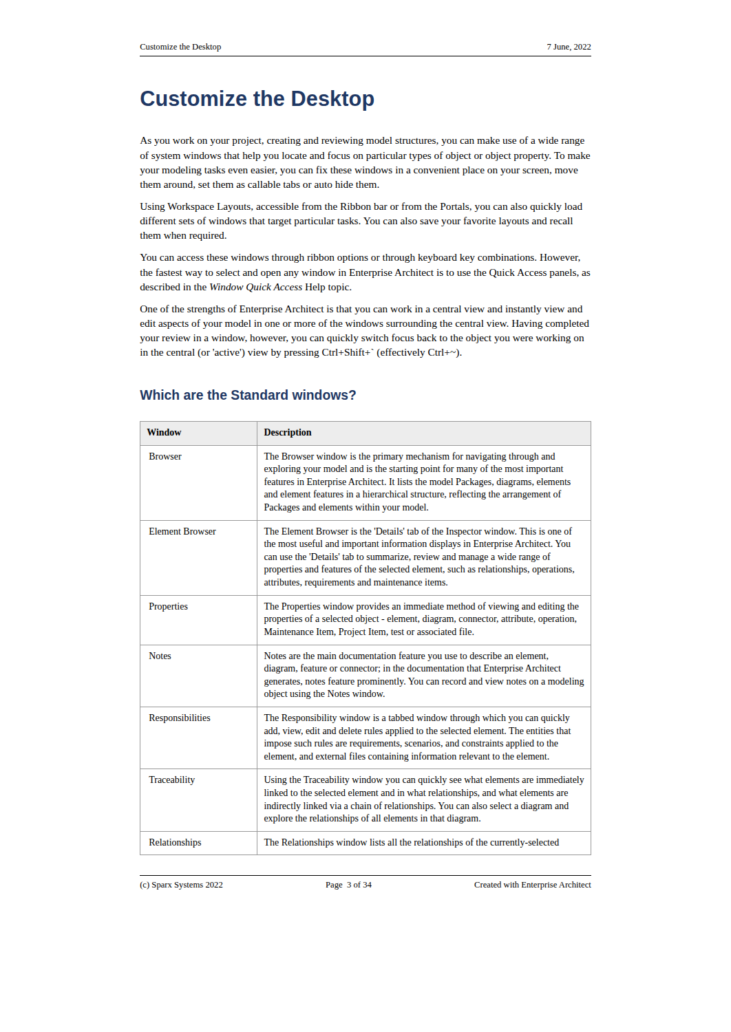Customize the Desktop
7 June, 2022
Customize the Desktop
As you work on your project, creating and reviewing model structures, you can make use of a wide range of system windows that help you locate and focus on particular types of object or object property. To make your modeling tasks even easier, you can fix these windows in a convenient place on your screen, move them around, set them as callable tabs or auto hide them.
Using Workspace Layouts, accessible from the Ribbon bar or from the Portals, you can also quickly load different sets of windows that target particular tasks. You can also save your favorite layouts and recall them when required.
You can access these windows through ribbon options or through keyboard key combinations. However, the fastest way to select and open any window in Enterprise Architect is to use the Quick Access panels, as described in the Window Quick Access Help topic.
One of the strengths of Enterprise Architect is that you can work in a central view and instantly view and edit aspects of your model in one or more of the windows surrounding the central view. Having completed your review in a window, however, you can quickly switch focus back to the object you were working on in the central (or 'active') view by pressing Ctrl+Shift+` (effectively Ctrl+~).
Which are the Standard windows?
| Window | Description |
| --- | --- |
| Browser | The Browser window is the primary mechanism for navigating through and exploring your model and is the starting point for many of the most important features in Enterprise Architect. It lists the model Packages, diagrams, elements and element features in a hierarchical structure, reflecting the arrangement of Packages and elements within your model. |
| Element Browser | The Element Browser is the 'Details' tab of the Inspector window. This is one of the most useful and important information displays in Enterprise Architect. You can use the 'Details' tab to summarize, review and manage a wide range of properties and features of the selected element, such as relationships, operations, attributes, requirements and maintenance items. |
| Properties | The Properties window provides an immediate method of viewing and editing the properties of a selected object - element, diagram, connector, attribute, operation, Maintenance Item, Project Item, test or associated file. |
| Notes | Notes are the main documentation feature you use to describe an element, diagram, feature or connector; in the documentation that Enterprise Architect generates, notes feature prominently. You can record and view notes on a modeling object using the Notes window. |
| Responsibilities | The Responsibility window is a tabbed window through which you can quickly add, view, edit and delete rules applied to the selected element. The entities that impose such rules are requirements, scenarios, and constraints applied to the element, and external files containing information relevant to the element. |
| Traceability | Using the Traceability window you can quickly see what elements are immediately linked to the selected element and in what relationships, and what elements are indirectly linked via a chain of relationships. You can also select a diagram and explore the relationships of all elements in that diagram. |
| Relationships | The Relationships window lists all the relationships of the currently-selected |
(c) Sparx Systems 2022
Page 3 of 34
Created with Enterprise Architect